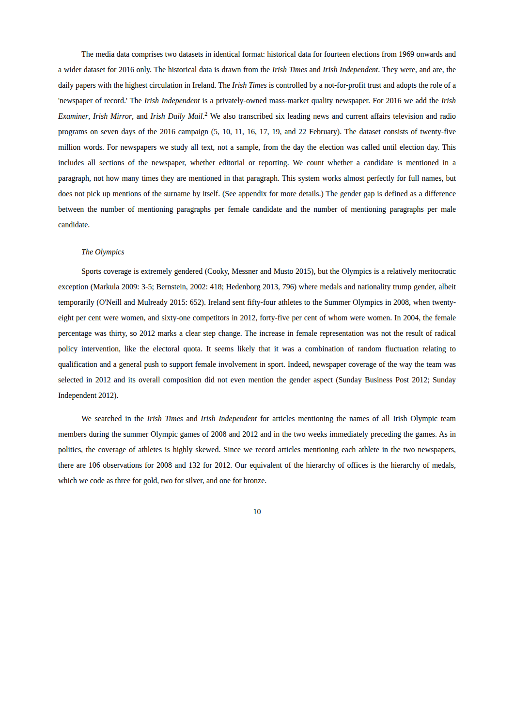The media data comprises two datasets in identical format: historical data for fourteen elections from 1969 onwards and a wider dataset for 2016 only. The historical data is drawn from the Irish Times and Irish Independent. They were, and are, the daily papers with the highest circulation in Ireland. The Irish Times is controlled by a not-for-profit trust and adopts the role of a 'newspaper of record.' The Irish Independent is a privately-owned mass-market quality newspaper. For 2016 we add the Irish Examiner, Irish Mirror, and Irish Daily Mail.2 We also transcribed six leading news and current affairs television and radio programs on seven days of the 2016 campaign (5, 10, 11, 16, 17, 19, and 22 February). The dataset consists of twenty-five million words. For newspapers we study all text, not a sample, from the day the election was called until election day. This includes all sections of the newspaper, whether editorial or reporting. We count whether a candidate is mentioned in a paragraph, not how many times they are mentioned in that paragraph. This system works almost perfectly for full names, but does not pick up mentions of the surname by itself. (See appendix for more details.) The gender gap is defined as a difference between the number of mentioning paragraphs per female candidate and the number of mentioning paragraphs per male candidate.
The Olympics
Sports coverage is extremely gendered (Cooky, Messner and Musto 2015), but the Olympics is a relatively meritocratic exception (Markula 2009: 3-5; Bernstein, 2002: 418; Hedenborg 2013, 796) where medals and nationality trump gender, albeit temporarily (O'Neill and Mulready 2015: 652). Ireland sent fifty-four athletes to the Summer Olympics in 2008, when twenty-eight per cent were women, and sixty-one competitors in 2012, forty-five per cent of whom were women. In 2004, the female percentage was thirty, so 2012 marks a clear step change. The increase in female representation was not the result of radical policy intervention, like the electoral quota. It seems likely that it was a combination of random fluctuation relating to qualification and a general push to support female involvement in sport. Indeed, newspaper coverage of the way the team was selected in 2012 and its overall composition did not even mention the gender aspect (Sunday Business Post 2012; Sunday Independent 2012).
We searched in the Irish Times and Irish Independent for articles mentioning the names of all Irish Olympic team members during the summer Olympic games of 2008 and 2012 and in the two weeks immediately preceding the games. As in politics, the coverage of athletes is highly skewed. Since we record articles mentioning each athlete in the two newspapers, there are 106 observations for 2008 and 132 for 2012. Our equivalent of the hierarchy of offices is the hierarchy of medals, which we code as three for gold, two for silver, and one for bronze.
10